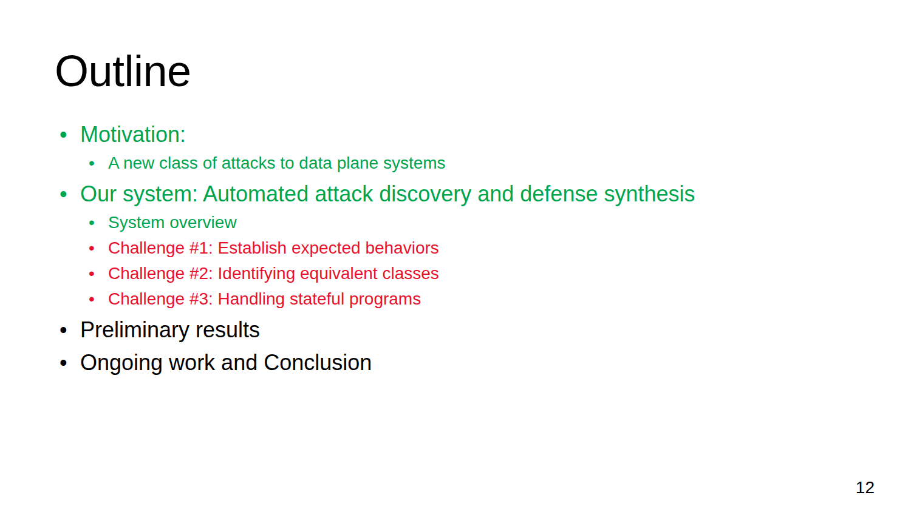Outline
Motivation:
A new class of attacks to data plane systems
Our system: Automated attack discovery and defense synthesis
System overview
Challenge #1: Establish expected behaviors
Challenge #2: Identifying equivalent classes
Challenge #3: Handling stateful programs
Preliminary results
Ongoing work and Conclusion
12